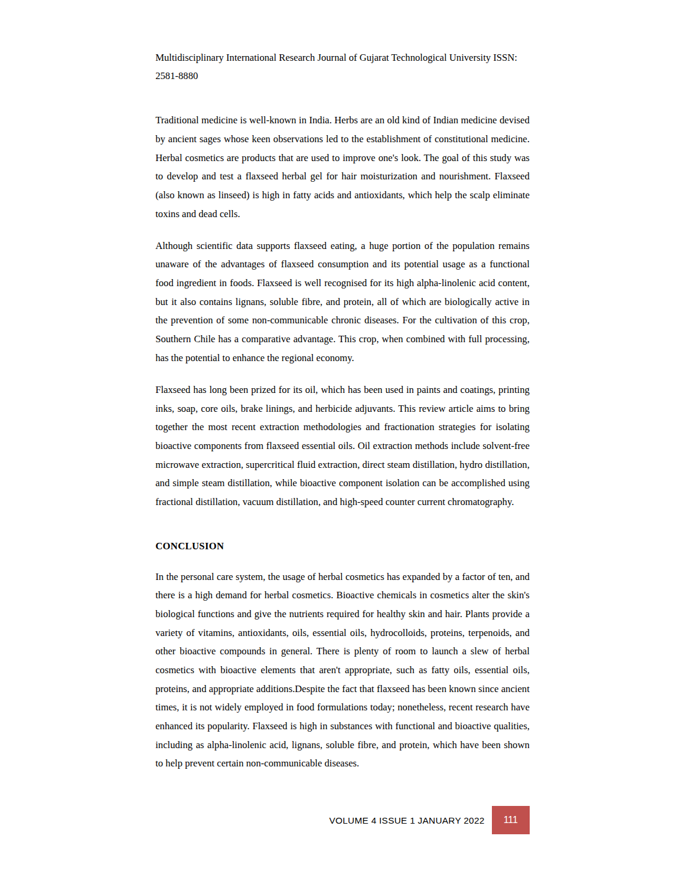Multidisciplinary International Research Journal of Gujarat Technological University ISSN: 2581-8880
Traditional medicine is well-known in India. Herbs are an old kind of Indian medicine devised by ancient sages whose keen observations led to the establishment of constitutional medicine. Herbal cosmetics are products that are used to improve one's look. The goal of this study was to develop and test a flaxseed herbal gel for hair moisturization and nourishment. Flaxseed (also known as linseed) is high in fatty acids and antioxidants, which help the scalp eliminate toxins and dead cells.
Although scientific data supports flaxseed eating, a huge portion of the population remains unaware of the advantages of flaxseed consumption and its potential usage as a functional food ingredient in foods. Flaxseed is well recognised for its high alpha-linolenic acid content, but it also contains lignans, soluble fibre, and protein, all of which are biologically active in the prevention of some non-communicable chronic diseases. For the cultivation of this crop, Southern Chile has a comparative advantage. This crop, when combined with full processing, has the potential to enhance the regional economy.
Flaxseed has long been prized for its oil, which has been used in paints and coatings, printing inks, soap, core oils, brake linings, and herbicide adjuvants. This review article aims to bring together the most recent extraction methodologies and fractionation strategies for isolating bioactive components from flaxseed essential oils. Oil extraction methods include solvent-free microwave extraction, supercritical fluid extraction, direct steam distillation, hydro distillation, and simple steam distillation, while bioactive component isolation can be accomplished using fractional distillation, vacuum distillation, and high-speed counter current chromatography.
CONCLUSION
In the personal care system, the usage of herbal cosmetics has expanded by a factor of ten, and there is a high demand for herbal cosmetics. Bioactive chemicals in cosmetics alter the skin's biological functions and give the nutrients required for healthy skin and hair. Plants provide a variety of vitamins, antioxidants, oils, essential oils, hydrocolloids, proteins, terpenoids, and other bioactive compounds in general. There is plenty of room to launch a slew of herbal cosmetics with bioactive elements that aren't appropriate, such as fatty oils, essential oils, proteins, and appropriate additions.Despite the fact that flaxseed has been known since ancient times, it is not widely employed in food formulations today; nonetheless, recent research have enhanced its popularity. Flaxseed is high in substances with functional and bioactive qualities, including as alpha-linolenic acid, lignans, soluble fibre, and protein, which have been shown to help prevent certain non-communicable diseases.
VOLUME 4 ISSUE 1 JANUARY 2022
111